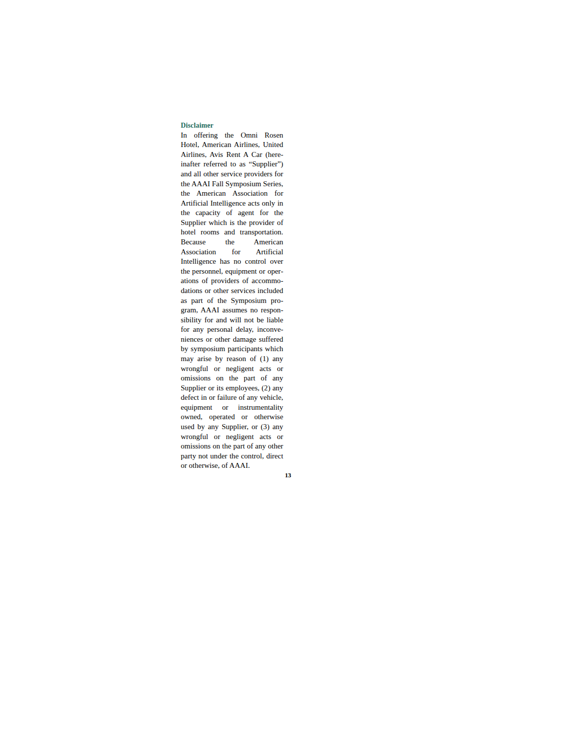Disclaimer
In offering the Omni Rosen Hotel, American Airlines, United Airlines, Avis Rent A Car (hereinafter referred to as “Supplier”) and all other service providers for the AAAI Fall Symposium Series, the American Association for Artificial Intelligence acts only in the capacity of agent for the Supplier which is the provider of hotel rooms and transportation. Because the American Association for Artificial Intelligence has no control over the personnel, equipment or operations of providers of accommodations or other services included as part of the Symposium program, AAAI assumes no responsibility for and will not be liable for any personal delay, inconveniences or other damage suffered by symposium participants which may arise by reason of (1) any wrongful or negligent acts or omissions on the part of any Supplier or its employees, (2) any defect in or failure of any vehicle, equipment or instrumentality owned, operated or otherwise used by any Supplier, or (3) any wrongful or negligent acts or omissions on the part of any other party not under the control, direct or otherwise, of AAAI.
13